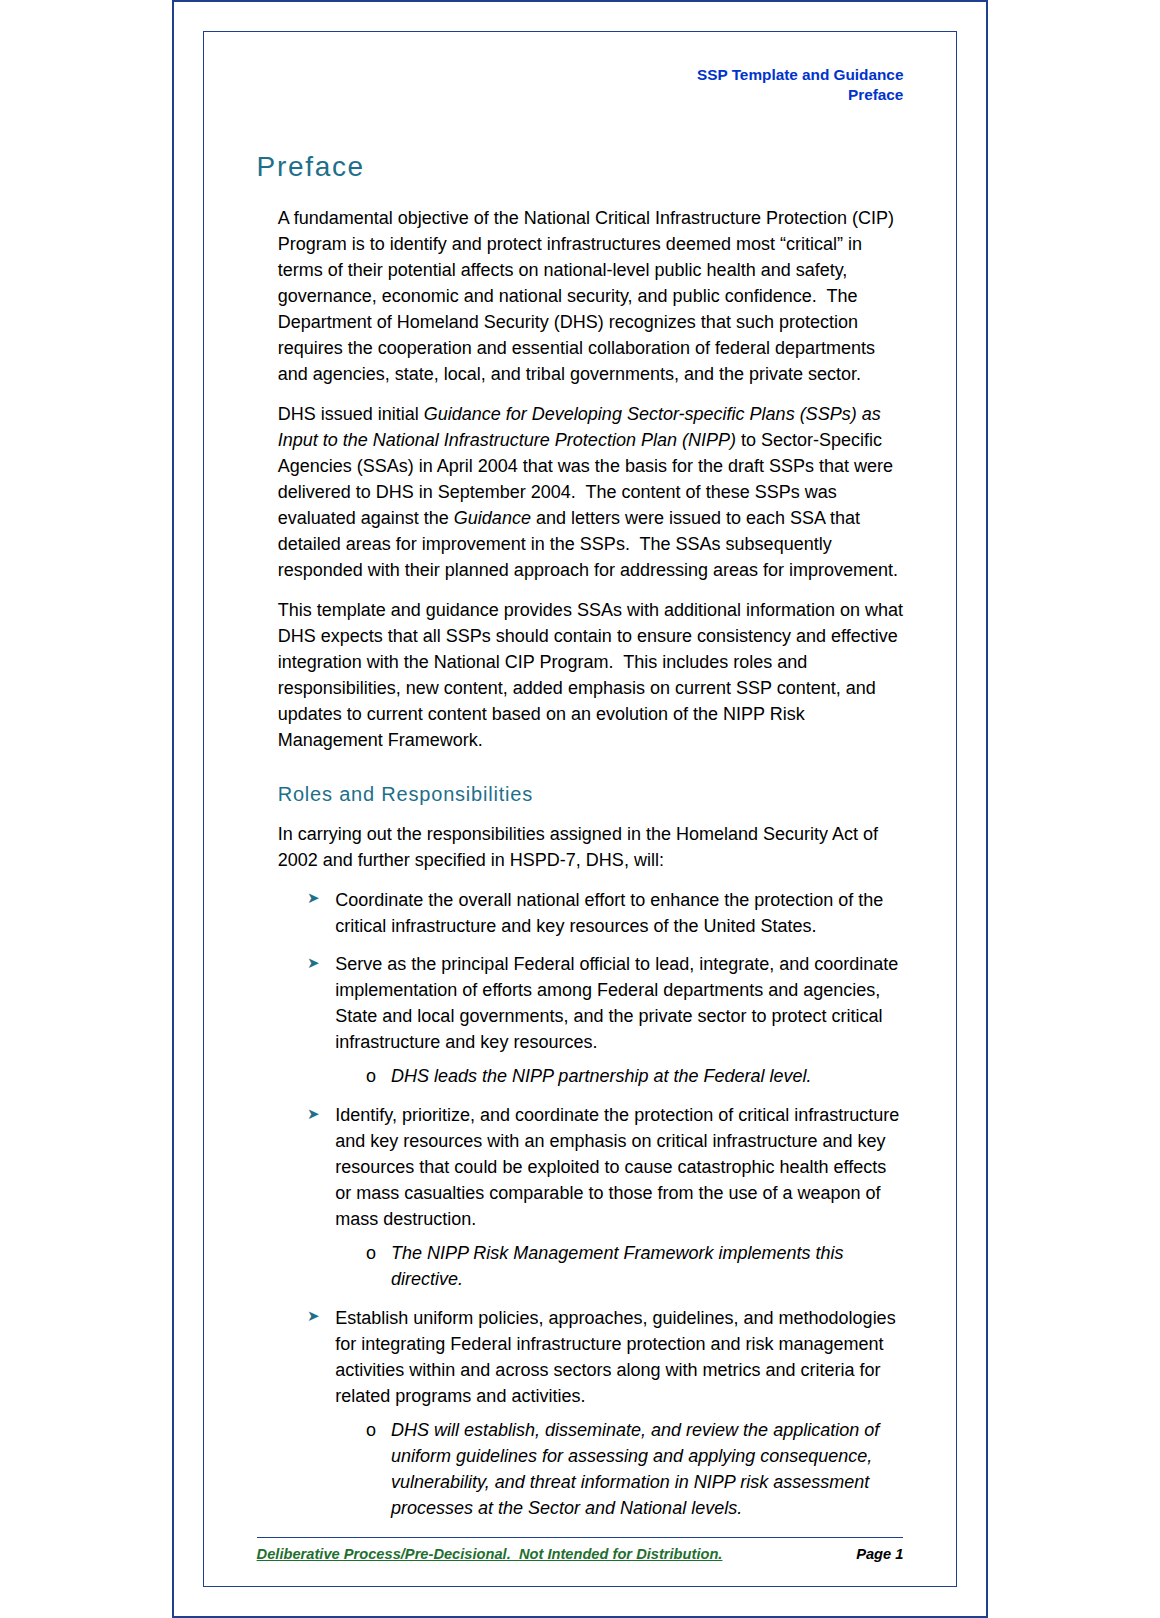SSP Template and Guidance
Preface
Preface
A fundamental objective of the National Critical Infrastructure Protection (CIP) Program is to identify and protect infrastructures deemed most “critical” in terms of their potential affects on national-level public health and safety, governance, economic and national security, and public confidence. The Department of Homeland Security (DHS) recognizes that such protection requires the cooperation and essential collaboration of federal departments and agencies, state, local, and tribal governments, and the private sector.
DHS issued initial Guidance for Developing Sector-specific Plans (SSPs) as Input to the National Infrastructure Protection Plan (NIPP) to Sector-Specific Agencies (SSAs) in April 2004 that was the basis for the draft SSPs that were delivered to DHS in September 2004. The content of these SSPs was evaluated against the Guidance and letters were issued to each SSA that detailed areas for improvement in the SSPs. The SSAs subsequently responded with their planned approach for addressing areas for improvement.
This template and guidance provides SSAs with additional information on what DHS expects that all SSPs should contain to ensure consistency and effective integration with the National CIP Program. This includes roles and responsibilities, new content, added emphasis on current SSP content, and updates to current content based on an evolution of the NIPP Risk Management Framework.
Roles and Responsibilities
In carrying out the responsibilities assigned in the Homeland Security Act of 2002 and further specified in HSPD-7, DHS, will:
Coordinate the overall national effort to enhance the protection of the critical infrastructure and key resources of the United States.
Serve as the principal Federal official to lead, integrate, and coordinate implementation of efforts among Federal departments and agencies, State and local governments, and the private sector to protect critical infrastructure and key resources.
DHS leads the NIPP partnership at the Federal level.
Identify, prioritize, and coordinate the protection of critical infrastructure and key resources with an emphasis on critical infrastructure and key resources that could be exploited to cause catastrophic health effects or mass casualties comparable to those from the use of a weapon of mass destruction.
The NIPP Risk Management Framework implements this directive.
Establish uniform policies, approaches, guidelines, and methodologies for integrating Federal infrastructure protection and risk management activities within and across sectors along with metrics and criteria for related programs and activities.
DHS will establish, disseminate, and review the application of uniform guidelines for assessing and applying consequence, vulnerability, and threat information in NIPP risk assessment processes at the Sector and National levels.
Deliberative Process/Pre-Decisional. Not Intended for Distribution. Page 1